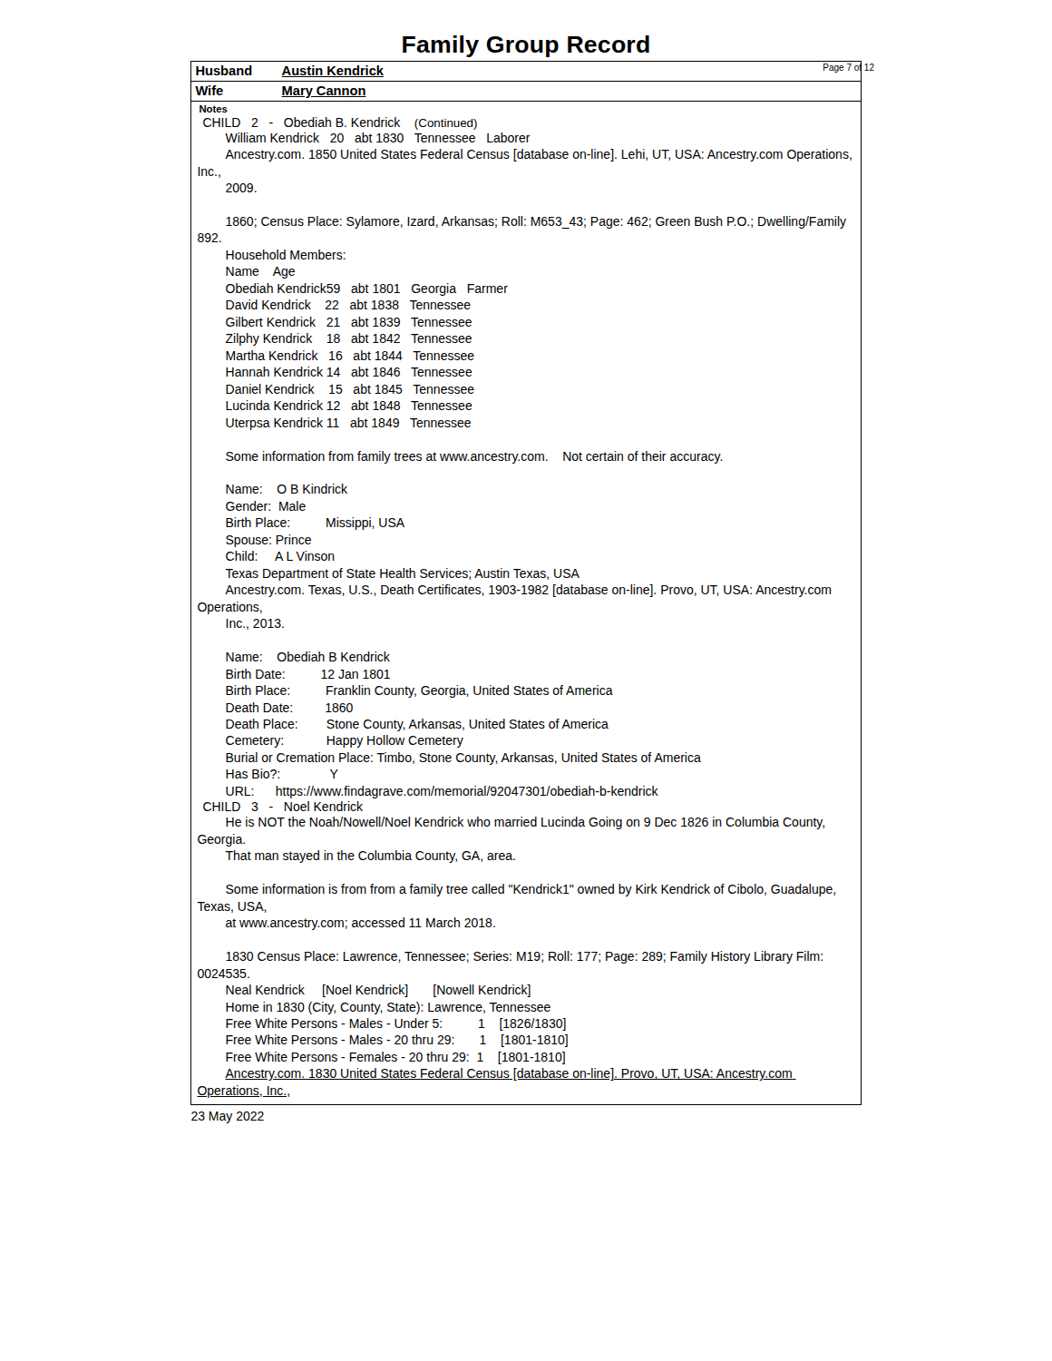Family Group Record
Page 7 of 12
| Husband | Austin Kendrick |
| Wife | Mary Cannon |
Notes
CHILD 2 - Obediah B. Kendrick (Continued)
        William Kendrick   20   abt 1830   Tennessee   Laborer
        Ancestry.com. 1850 United States Federal Census [database on-line]. Lehi, UT, USA: Ancestry.com Operations, Inc.,
        2009.

        1860; Census Place: Sylamore, Izard, Arkansas; Roll: M653_43; Page: 462; Green Bush P.O.; Dwelling/Family 892.
        Household Members:
        Name    Age
        Obediah Kendrick59   abt 1801   Georgia   Farmer
        David Kendrick    22   abt 1838   Tennessee
        Gilbert Kendrick   21   abt 1839   Tennessee
        Zilphy Kendrick    18   abt 1842   Tennessee
        Martha Kendrick   16   abt 1844   Tennessee
        Hannah Kendrick 14   abt 1846   Tennessee
        Daniel Kendrick    15   abt 1845   Tennessee
        Lucinda Kendrick 12   abt 1848   Tennessee
        Uterpsa Kendrick 11   abt 1849   Tennessee

        Some information from family trees at www.ancestry.com.    Not certain of their accuracy.

        Name:    O B Kindrick
        Gender:  Male
        Birth Place:          Missippi, USA
        Spouse: Prince
        Child:     A L Vinson
        Texas Department of State Health Services; Austin Texas, USA
        Ancestry.com. Texas, U.S., Death Certificates, 1903-1982 [database on-line]. Provo, UT, USA: Ancestry.com Operations,
        Inc., 2013.

        Name:    Obediah B Kendrick
        Birth Date:          12 Jan 1801
        Birth Place:          Franklin County, Georgia, United States of America
        Death Date:         1860
        Death Place:        Stone County, Arkansas, United States of America
        Cemetery:            Happy Hollow Cemetery
        Burial or Cremation Place: Timbo, Stone County, Arkansas, United States of America
        Has Bio?:              Y
        URL:      https://www.findagrave.com/memorial/92047301/obediah-b-kendrick
CHILD 3 - Noel Kendrick
        He is NOT the Noah/Nowell/Noel Kendrick who married Lucinda Going on 9 Dec 1826 in Columbia County, Georgia.
        That man stayed in the Columbia County, GA, area.

        Some information is from from a family tree called "Kendrick1" owned by Kirk Kendrick of Cibolo, Guadalupe, Texas, USA,
        at www.ancestry.com; accessed 11 March 2018.

        1830 Census Place: Lawrence, Tennessee; Series: M19; Roll: 177; Page: 289; Family History Library Film: 0024535.
        Neal Kendrick     [Noel Kendrick]       [Nowell Kendrick]
        Home in 1830 (City, County, State): Lawrence, Tennessee
        Free White Persons - Males - Under 5:          1    [1826/1830]
        Free White Persons - Males - 20 thru 29:       1    [1801-1810]
        Free White Persons - Females - 20 thru 29:  1    [1801-1810]
        Ancestry.com. 1830 United States Federal Census [database on-line]. Provo, UT, USA: Ancestry.com Operations, Inc.,
23 May 2022